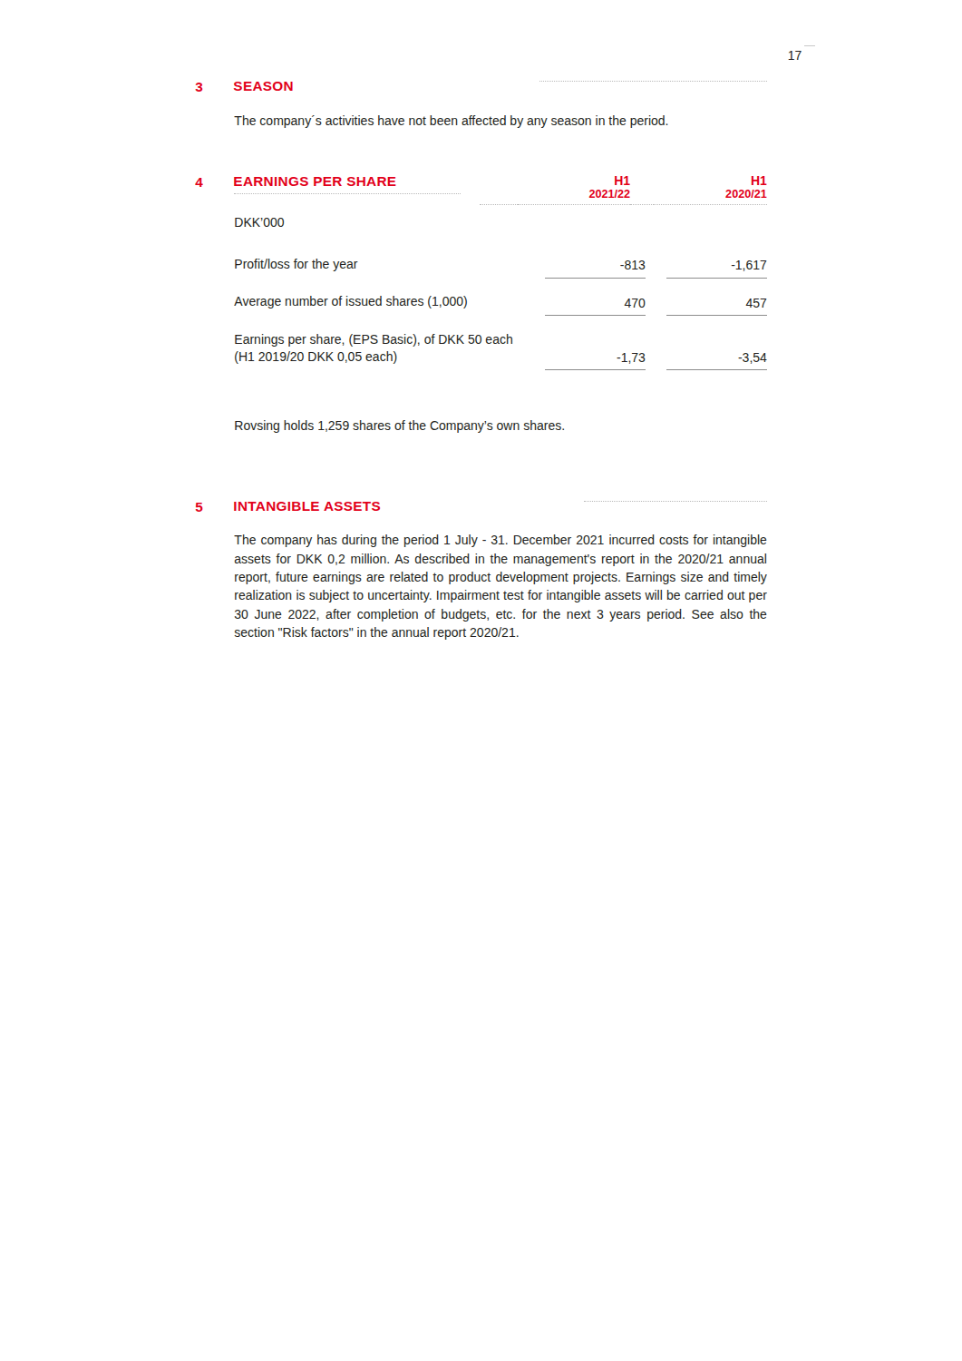17
3
SEASON
The company´s activities have not been affected by any season in the period.
4
EARNINGS PER SHARE
| | H1 2021/22 | | H1 2020/21 |
| --- | --- | --- | --- |
DKK’000
| Profit/loss for the year | -813 | | -1,617 |
| Average number of issued shares (1,000) | 470 | | 457 |
| Earnings per share, (EPS Basic), of DKK 50 each (H1 2019/20 DKK 0,05 each) | -1,73 | | -3,54 |
Rovsing holds 1,259 shares of the Company’s own shares.
5
INTANGIBLE ASSETS
The company has during the period 1 July - 31. December 2021 incurred costs for intangible assets for DKK 0,2 million. As described in the management's report in the 2020/21 annual report, future earnings are related to product development projects. Earnings size and timely realization is subject to uncertainty. Impairment test for intangible assets will be carried out per 30 June 2022, after completion of budgets, etc. for the next 3 years period. See also the section "Risk factors" in the annual report 2020/21.